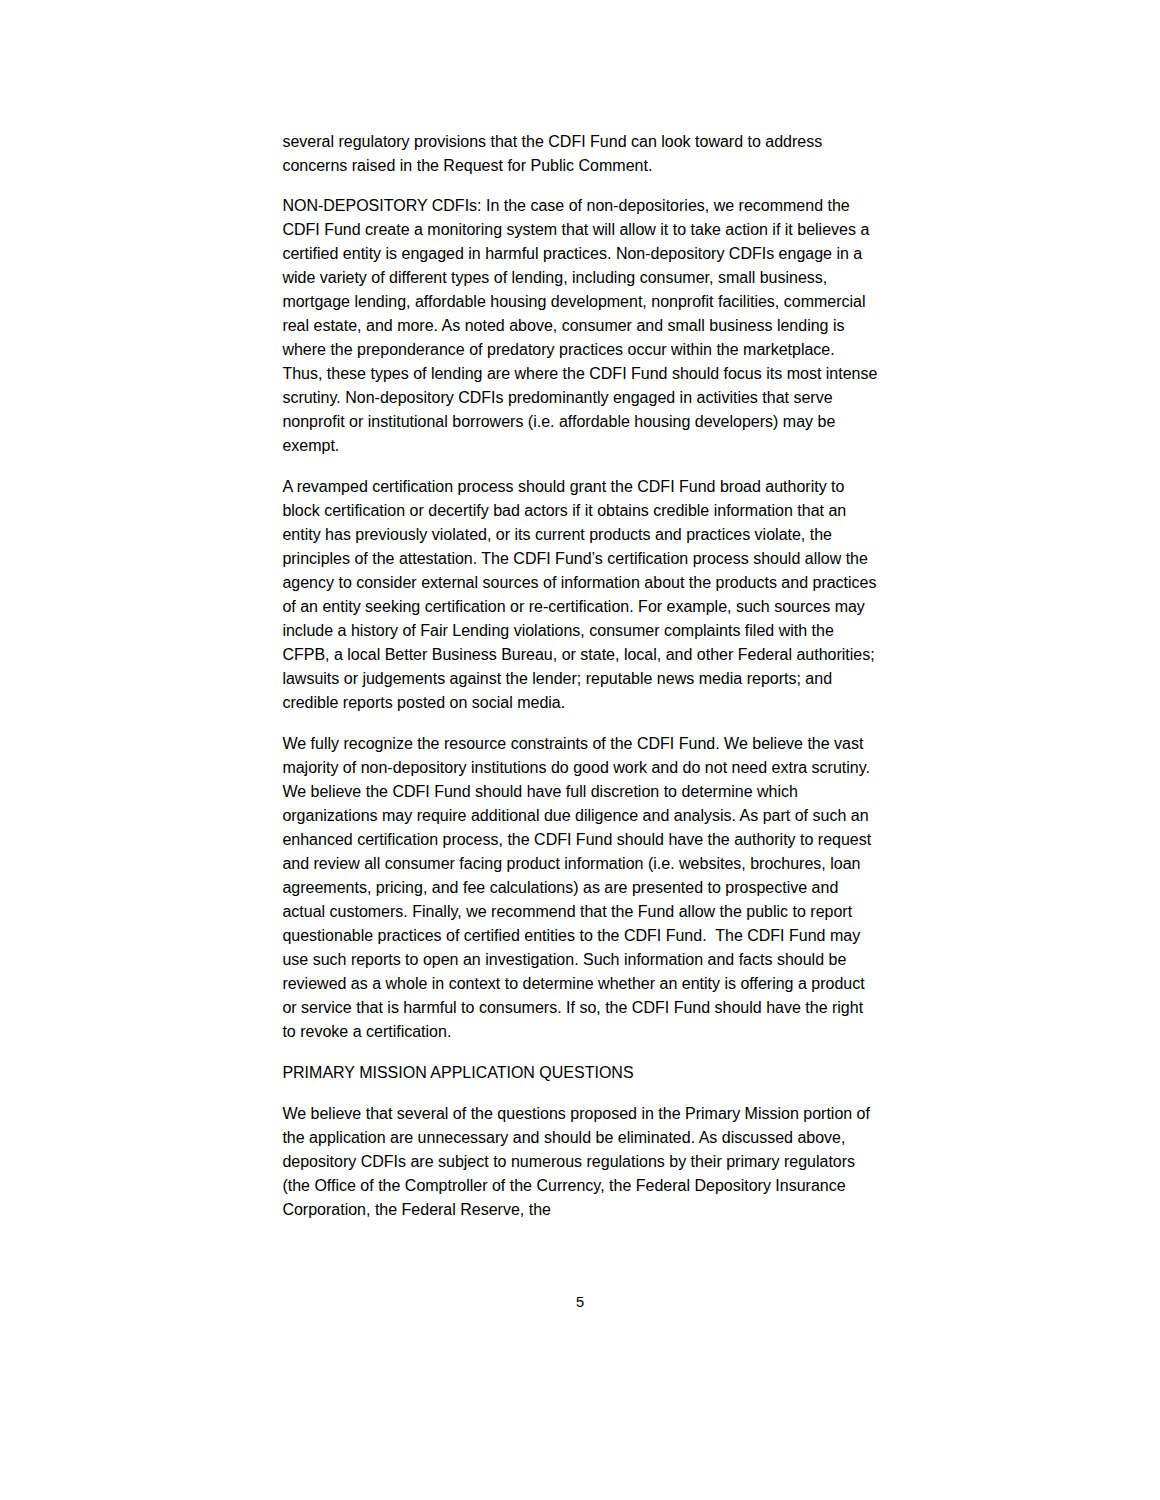several regulatory provisions that the CDFI Fund can look toward to address concerns raised in the Request for Public Comment.
NON-DEPOSITORY CDFIs: In the case of non-depositories, we recommend the CDFI Fund create a monitoring system that will allow it to take action if it believes a certified entity is engaged in harmful practices. Non-depository CDFIs engage in a wide variety of different types of lending, including consumer, small business, mortgage lending, affordable housing development, nonprofit facilities, commercial real estate, and more. As noted above, consumer and small business lending is where the preponderance of predatory practices occur within the marketplace. Thus, these types of lending are where the CDFI Fund should focus its most intense scrutiny. Non-depository CDFIs predominantly engaged in activities that serve nonprofit or institutional borrowers (i.e. affordable housing developers) may be exempt.
A revamped certification process should grant the CDFI Fund broad authority to block certification or decertify bad actors if it obtains credible information that an entity has previously violated, or its current products and practices violate, the principles of the attestation. The CDFI Fund’s certification process should allow the agency to consider external sources of information about the products and practices of an entity seeking certification or re-certification. For example, such sources may include a history of Fair Lending violations, consumer complaints filed with the CFPB, a local Better Business Bureau, or state, local, and other Federal authorities; lawsuits or judgements against the lender; reputable news media reports; and credible reports posted on social media.
We fully recognize the resource constraints of the CDFI Fund. We believe the vast majority of non-depository institutions do good work and do not need extra scrutiny. We believe the CDFI Fund should have full discretion to determine which organizations may require additional due diligence and analysis. As part of such an enhanced certification process, the CDFI Fund should have the authority to request and review all consumer facing product information (i.e. websites, brochures, loan agreements, pricing, and fee calculations) as are presented to prospective and actual customers. Finally, we recommend that the Fund allow the public to report questionable practices of certified entities to the CDFI Fund. The CDFI Fund may use such reports to open an investigation. Such information and facts should be reviewed as a whole in context to determine whether an entity is offering a product or service that is harmful to consumers. If so, the CDFI Fund should have the right to revoke a certification.
PRIMARY MISSION APPLICATION QUESTIONS
We believe that several of the questions proposed in the Primary Mission portion of the application are unnecessary and should be eliminated. As discussed above, depository CDFIs are subject to numerous regulations by their primary regulators (the Office of the Comptroller of the Currency, the Federal Depository Insurance Corporation, the Federal Reserve, the
5